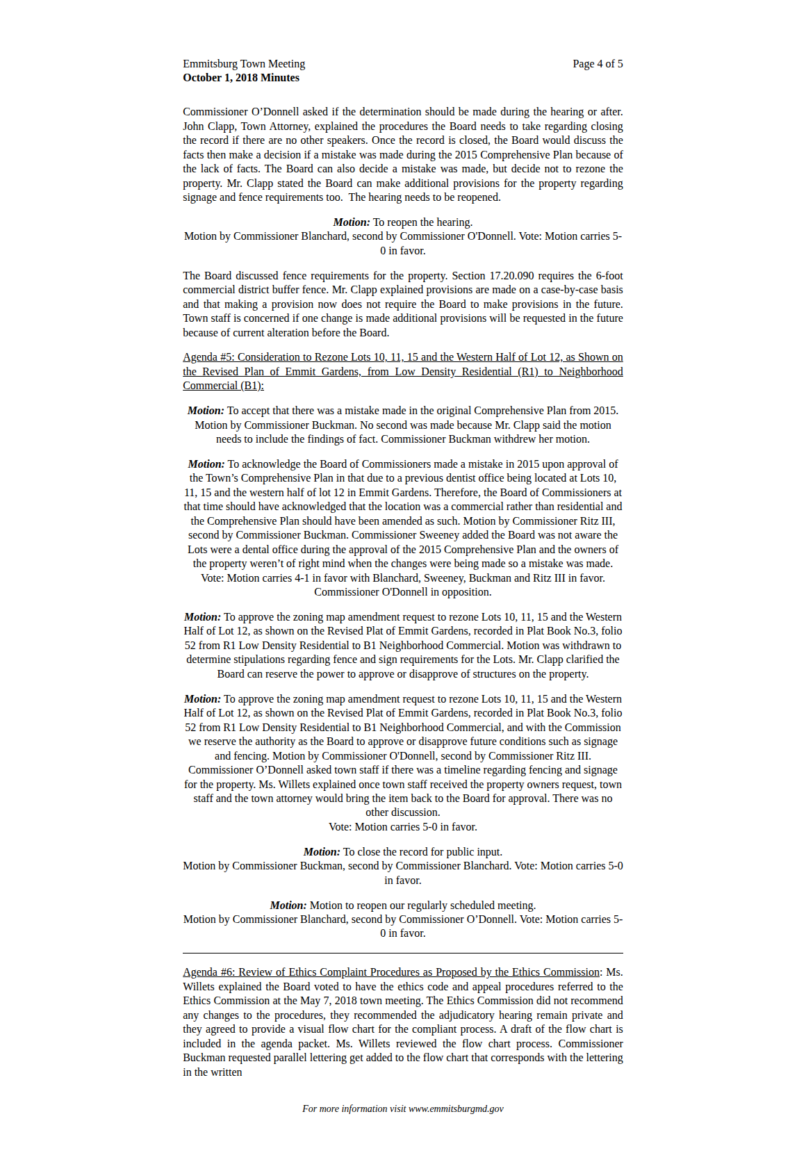Emmitsburg Town Meeting
October 1, 2018 Minutes
Page 4 of 5
Commissioner O’Donnell asked if the determination should be made during the hearing or after. John Clapp, Town Attorney, explained the procedures the Board needs to take regarding closing the record if there are no other speakers. Once the record is closed, the Board would discuss the facts then make a decision if a mistake was made during the 2015 Comprehensive Plan because of the lack of facts. The Board can also decide a mistake was made, but decide not to rezone the property. Mr. Clapp stated the Board can make additional provisions for the property regarding signage and fence requirements too. The hearing needs to be reopened.
Motion: To reopen the hearing.
Motion by Commissioner Blanchard, second by Commissioner O'Donnell. Vote: Motion carries 5-0 in favor.
The Board discussed fence requirements for the property. Section 17.20.090 requires the 6-foot commercial district buffer fence. Mr. Clapp explained provisions are made on a case-by-case basis and that making a provision now does not require the Board to make provisions in the future. Town staff is concerned if one change is made additional provisions will be requested in the future because of current alteration before the Board.
Agenda #5: Consideration to Rezone Lots 10, 11, 15 and the Western Half of Lot 12, as Shown on the Revised Plan of Emmit Gardens, from Low Density Residential (R1) to Neighborhood Commercial (B1):
Motion: To accept that there was a mistake made in the original Comprehensive Plan from 2015.
Motion by Commissioner Buckman. No second was made because Mr. Clapp said the motion needs to include the findings of fact. Commissioner Buckman withdrew her motion.
Motion: To acknowledge the Board of Commissioners made a mistake in 2015 upon approval of the Town’s Comprehensive Plan in that due to a previous dentist office being located at Lots 10, 11, 15 and the western half of lot 12 in Emmit Gardens. Therefore, the Board of Commissioners at that time should have acknowledged that the location was a commercial rather than residential and the Comprehensive Plan should have been amended as such. Motion by Commissioner Ritz III, second by Commissioner Buckman. Commissioner Sweeney added the Board was not aware the Lots were a dental office during the approval of the 2015 Comprehensive Plan and the owners of the property weren’t of right mind when the changes were being made so a mistake was made. Vote: Motion carries 4-1 in favor with Blanchard, Sweeney, Buckman and Ritz III in favor. Commissioner O'Donnell in opposition.
Motion: To approve the zoning map amendment request to rezone Lots 10, 11, 15 and the Western Half of Lot 12, as shown on the Revised Plat of Emmit Gardens, recorded in Plat Book No.3, folio 52 from R1 Low Density Residential to B1 Neighborhood Commercial. Motion was withdrawn to determine stipulations regarding fence and sign requirements for the Lots. Mr. Clapp clarified the Board can reserve the power to approve or disapprove of structures on the property.
Motion: To approve the zoning map amendment request to rezone Lots 10, 11, 15 and the Western Half of Lot 12, as shown on the Revised Plat of Emmit Gardens, recorded in Plat Book No.3, folio 52 from R1 Low Density Residential to B1 Neighborhood Commercial, and with the Commission we reserve the authority as the Board to approve or disapprove future conditions such as signage and fencing. Motion by Commissioner O'Donnell, second by Commissioner Ritz III. Commissioner O’Donnell asked town staff if there was a timeline regarding fencing and signage for the property. Ms. Willets explained once town staff received the property owners request, town staff and the town attorney would bring the item back to the Board for approval. There was no other discussion.
Vote: Motion carries 5-0 in favor.
Motion: To close the record for public input.
Motion by Commissioner Buckman, second by Commissioner Blanchard. Vote: Motion carries 5-0 in favor.
Motion: Motion to reopen our regularly scheduled meeting.
Motion by Commissioner Blanchard, second by Commissioner O’Donnell. Vote: Motion carries 5-0 in favor.
Agenda #6: Review of Ethics Complaint Procedures as Proposed by the Ethics Commission: Ms. Willets explained the Board voted to have the ethics code and appeal procedures referred to the Ethics Commission at the May 7, 2018 town meeting. The Ethics Commission did not recommend any changes to the procedures, they recommended the adjudicatory hearing remain private and they agreed to provide a visual flow chart for the compliant process. A draft of the flow chart is included in the agenda packet. Ms. Willets reviewed the flow chart process. Commissioner Buckman requested parallel lettering get added to the flow chart that corresponds with the lettering in the written
For more information visit www.emmitsburgmd.gov